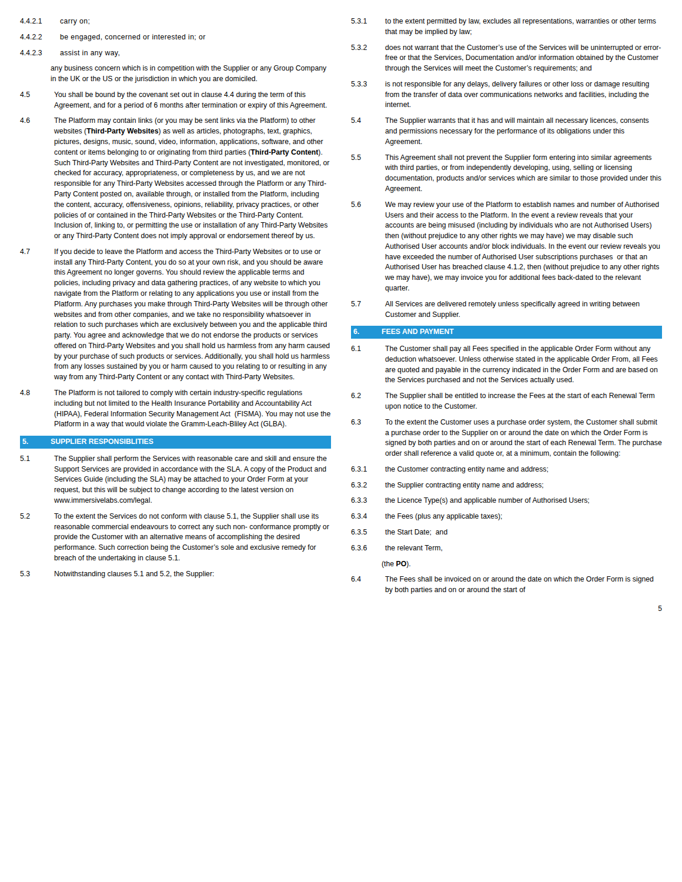4.4.2.1
carry on;
4.4.2.2
be engaged, concerned or interested in; or
4.4.2.3
assist in any way,
any business concern which is in competition with the Supplier or any Group Company in the UK or the US or the jurisdiction in which you are domiciled.
4.5
You shall be bound by the covenant set out in clause 4.4 during the term of this Agreement, and for a period of 6 months after termination or expiry of this Agreement.
4.6
The Platform may contain links (or you may be sent links via the Platform) to other websites (Third-Party Websites) as well as articles, photographs, text, graphics, pictures, designs, music, sound, video, information, applications, software, and other content or items belonging to or originating from third parties (Third-Party Content). Such Third-Party Websites and Third-Party Content are not investigated, monitored, or checked for accuracy, appropriateness, or completeness by us, and we are not responsible for any Third-Party Websites accessed through the Platform or any Third-Party Content posted on, available through, or installed from the Platform, including the content, accuracy, offensiveness, opinions, reliability, privacy practices, or other policies of or contained in the Third-Party Websites or the Third-Party Content. Inclusion of, linking to, or permitting the use or installation of any Third-Party Websites or any Third-Party Content does not imply approval or endorsement thereof by us.
4.7
If you decide to leave the Platform and access the Third-Party Websites or to use or install any Third-Party Content, you do so at your own risk, and you should be aware this Agreement no longer governs. You should review the applicable terms and policies, including privacy and data gathering practices, of any website to which you navigate from the Platform or relating to any applications you use or install from the Platform. Any purchases you make through Third-Party Websites will be through other websites and from other companies, and we take no responsibility whatsoever in relation to such purchases which are exclusively between you and the applicable third party. You agree and acknowledge that we do not endorse the products or services offered on Third-Party Websites and you shall hold us harmless from any harm caused by your purchase of such products or services. Additionally, you shall hold us harmless from any losses sustained by you or harm caused to you relating to or resulting in any way from any Third-Party Content or any contact with Third-Party Websites.
4.8
The Platform is not tailored to comply with certain industry-specific regulations including but not limited to the Health Insurance Portability and Accountability Act (HIPAA), Federal Information Security Management Act (FISMA). You may not use the Platform in a way that would violate the Gramm-Leach-Bliley Act (GLBA).
5.
SUPPLIER RESPONSIBLITIES
5.1
The Supplier shall perform the Services with reasonable care and skill and ensure the Support Services are provided in accordance with the SLA. A copy of the Product and Services Guide (including the SLA) may be attached to your Order Form at your request, but this will be subject to change according to the latest version on www.immersivelabs.com/legal.
5.2
To the extent the Services do not conform with clause 5.1, the Supplier shall use its reasonable commercial endeavours to correct any such non- conformance promptly or provide the Customer with an alternative means of accomplishing the desired performance. Such correction being the Customer’s sole and exclusive remedy for breach of the undertaking in clause 5.1.
5.3
Notwithstanding clauses 5.1 and 5.2, the Supplier:
5.3.1
to the extent permitted by law, excludes all representations, warranties or other terms that may be implied by law;
5.3.2
does not warrant that the Customer’s use of the Services will be uninterrupted or error-free or that the Services, Documentation and/or information obtained by the Customer through the Services will meet the Customer’s requirements; and
5.3.3
is not responsible for any delays, delivery failures or other loss or damage resulting from the transfer of data over communications networks and facilities, including the internet.
5.4
The Supplier warrants that it has and will maintain all necessary licences, consents and permissions necessary for the performance of its obligations under this Agreement.
5.5
This Agreement shall not prevent the Supplier form entering into similar agreements with third parties, or from independently developing, using, selling or licensing documentation, products and/or services which are similar to those provided under this Agreement.
5.6
We may review your use of the Platform to establish names and number of Authorised Users and their access to the Platform. In the event a review reveals that your accounts are being misused (including by individuals who are not Authorised Users) then (without prejudice to any other rights we may have) we may disable such Authorised User accounts and/or block individuals. In the event our review reveals you have exceeded the number of Authorised User subscriptions purchases or that an Authorised User has breached clause 4.1.2, then (without prejudice to any other rights we may have), we may invoice you for additional fees back-dated to the relevant quarter.
5.7
All Services are delivered remotely unless specifically agreed in writing between Customer and Supplier.
6.
FEES AND PAYMENT
6.1
The Customer shall pay all Fees specified in the applicable Order Form without any deduction whatsoever. Unless otherwise stated in the applicable Order From, all Fees are quoted and payable in the currency indicated in the Order Form and are based on the Services purchased and not the Services actually used.
6.2
The Supplier shall be entitled to increase the Fees at the start of each Renewal Term upon notice to the Customer.
6.3
To the extent the Customer uses a purchase order system, the Customer shall submit a purchase order to the Supplier on or around the date on which the Order Form is signed by both parties and on or around the start of each Renewal Term. The purchase order shall reference a valid quote or, at a minimum, contain the following:
6.3.1
the Customer contracting entity name and address;
6.3.2
the Supplier contracting entity name and address;
6.3.3
the Licence Type(s) and applicable number of Authorised Users;
6.3.4
the Fees (plus any applicable taxes);
6.3.5
the Start Date; and
6.3.6
the relevant Term,
(the PO).
6.4
The Fees shall be invoiced on or around the date on which the Order Form is signed by both parties and on or around the start of
5